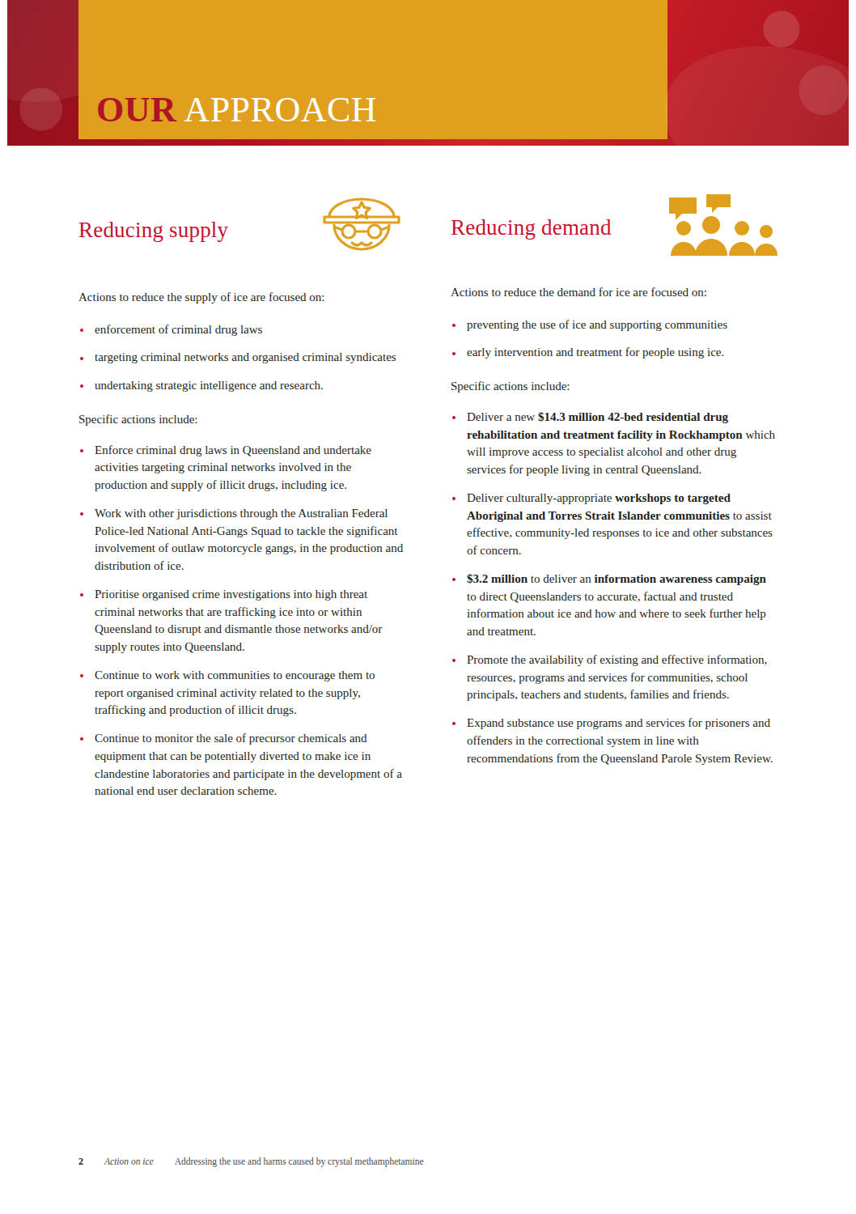OUR APPROACH
Reducing supply
Actions to reduce the supply of ice are focused on:
enforcement of criminal drug laws
targeting criminal networks and organised criminal syndicates
undertaking strategic intelligence and research.
Specific actions include:
Enforce criminal drug laws in Queensland and undertake activities targeting criminal networks involved in the production and supply of illicit drugs, including ice.
Work with other jurisdictions through the Australian Federal Police-led National Anti-Gangs Squad to tackle the significant involvement of outlaw motorcycle gangs, in the production and distribution of ice.
Prioritise organised crime investigations into high threat criminal networks that are trafficking ice into or within Queensland to disrupt and dismantle those networks and/or supply routes into Queensland.
Continue to work with communities to encourage them to report organised criminal activity related to the supply, trafficking and production of illicit drugs.
Continue to monitor the sale of precursor chemicals and equipment that can be potentially diverted to make ice in clandestine laboratories and participate in the development of a national end user declaration scheme.
Reducing demand
Actions to reduce the demand for ice are focused on:
preventing the use of ice and supporting communities
early intervention and treatment for people using ice.
Specific actions include:
Deliver a new $14.3 million 42-bed residential drug rehabilitation and treatment facility in Rockhampton which will improve access to specialist alcohol and other drug services for people living in central Queensland.
Deliver culturally-appropriate workshops to targeted Aboriginal and Torres Strait Islander communities to assist effective, community-led responses to ice and other substances of concern.
$3.2 million to deliver an information awareness campaign to direct Queenslanders to accurate, factual and trusted information about ice and how and where to seek further help and treatment.
Promote the availability of existing and effective information, resources, programs and services for communities, school principals, teachers and students, families and friends.
Expand substance use programs and services for prisoners and offenders in the correctional system in line with recommendations from the Queensland Parole System Review.
2 Action on ice Addressing the use and harms caused by crystal methamphetamine